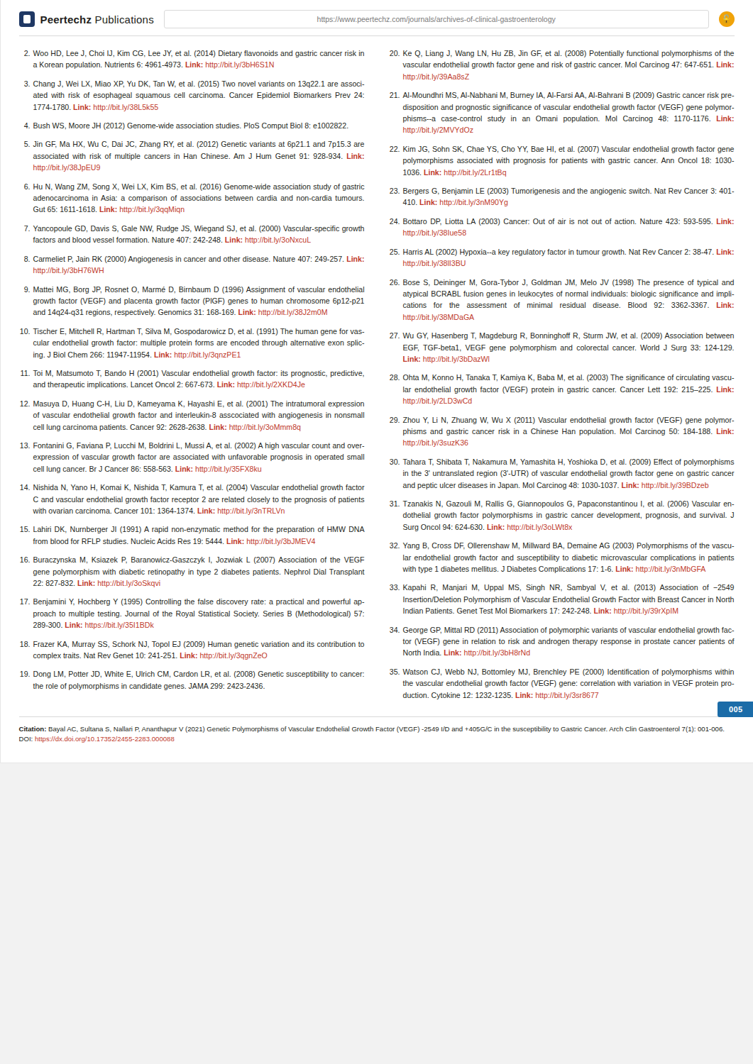Peertechz Publications
https://www.peertechz.com/journals/archives-of-clinical-gastroenterology
2. Woo HD, Lee J, Choi IJ, Kim CG, Lee JY, et al. (2014) Dietary flavonoids and gastric cancer risk in a Korean population. Nutrients 6: 4961-4973. Link: http://bit.ly/3bH6S1N
3. Chang J, Wei LX, Miao XP, Yu DK, Tan W, et al. (2015) Two novel variants on 13q22.1 are associated with risk of esophageal squamous cell carcinoma. Cancer Epidemiol Biomarkers Prev 24: 1774-1780. Link: http://bit.ly/38L5k55
4. Bush WS, Moore JH (2012) Genome-wide association studies. PloS Comput Biol 8: e1002822.
5. Jin GF, Ma HX, Wu C, Dai JC, Zhang RY, et al. (2012) Genetic variants at 6p21.1 and 7p15.3 are associated with risk of multiple cancers in Han Chinese. Am J Hum Genet 91: 928-934. Link: http://bit.ly/38JpEU9
6. Hu N, Wang ZM, Song X, Wei LX, Kim BS, et al. (2016) Genome-wide association study of gastric adenocarcinoma in Asia: a comparison of associations between cardia and non-cardia tumours. Gut 65: 1611-1618. Link: http://bit.ly/3qqMiqn
7. Yancopoule GD, Davis S, Gale NW, Rudge JS, Wiegand SJ, et al. (2000) Vascular-specific growth factors and blood vessel formation. Nature 407: 242-248. Link: http://bit.ly/3oNxcuL
8. Carmeliet P, Jain RK (2000) Angiogenesis in cancer and other disease. Nature 407: 249-257. Link: http://bit.ly/3bH76WH
9. Mattei MG, Borg JP, Rosnet O, Marmé D, Birnbaum D (1996) Assignment of vascular endothelial growth factor (VEGF) and placenta growth factor (PlGF) genes to human chromosome 6p12-p21 and 14q24-q31 regions, respectively. Genomics 31: 168-169. Link: http://bit.ly/38J2m0M
10. Tischer E, Mitchell R, Hartman T, Silva M, Gospodarowicz D, et al. (1991) The human gene for vascular endothelial growth factor: multiple protein forms are encoded through alternative exon splicing. J Biol Chem 266: 11947-11954. Link: http://bit.ly/3qnzPE1
11. Toi M, Matsumoto T, Bando H (2001) Vascular endothelial growth factor: its prognostic, predictive, and therapeutic implications. Lancet Oncol 2: 667-673. Link: http://bit.ly/2XKD4Je
12. Masuya D, Huang C-H, Liu D, Kameyama K, Hayashi E, et al. (2001) The intratumoral expression of vascular endothelial growth factor and interleukin-8 asscociated with angiogenesis in nonsmall cell lung carcinoma patients. Cancer 92: 2628-2638. Link: http://bit.ly/3oMmm8q
13. Fontanini G, Faviana P, Lucchi M, Boldrini L, Mussi A, et al. (2002) A high vascular count and overexpression of vascular growth factor are associated with unfavorable prognosis in operated small cell lung cancer. Br J Cancer 86: 558-563. Link: http://bit.ly/35FX8ku
14. Nishida N, Yano H, Komai K, Nishida T, Kamura T, et al. (2004) Vascular endothelial growth factor C and vascular endothelial growth factor receptor 2 are related closely to the prognosis of patients with ovarian carcinoma. Cancer 101: 1364-1374. Link: http://bit.ly/3nTRLVn
15. Lahiri DK, Nurnberger JI (1991) A rapid non-enzymatic method for the preparation of HMW DNA from blood for RFLP studies. Nucleic Acids Res 19: 5444. Link: http://bit.ly/3bJMEV4
16. Buraczynska M, Ksiazek P, Baranowicz-Gaszczyk I, Jozwiak L (2007) Association of the VEGF gene polymorphism with diabetic retinopathy in type 2 diabetes patients. Nephrol Dial Transplant 22: 827-832. Link: http://bit.ly/3oSkqvi
17. Benjamini Y, Hochberg Y (1995) Controlling the false discovery rate: a practical and powerful approach to multiple testing. Journal of the Royal Statistical Society. Series B (Methodological) 57: 289-300. Link: https://bit.ly/35I1BDk
18. Frazer KA, Murray SS, Schork NJ, Topol EJ (2009) Human genetic variation and its contribution to complex traits. Nat Rev Genet 10: 241-251. Link: http://bit.ly/3qgnZeO
19. Dong LM, Potter JD, White E, Ulrich CM, Cardon LR, et al. (2008) Genetic susceptibility to cancer: the role of polymorphisms in candidate genes. JAMA 299: 2423-2436.
20. Ke Q, Liang J, Wang LN, Hu ZB, Jin GF, et al. (2008) Potentially functional polymorphisms of the vascular endothelial growth factor gene and risk of gastric cancer. Mol Carcinog 47: 647-651. Link: http://bit.ly/39Aa8sZ
21. Al-Moundhri MS, Al-Nabhani M, Burney IA, Al-Farsi AA, Al-Bahrani B (2009) Gastric cancer risk predisposition and prognostic significance of vascular endothelial growth factor (VEGF) gene polymorphisms--a case-control study in an Omani population. Mol Carcinog 48: 1170-1176. Link: http://bit.ly/2MVYdOz
22. Kim JG, Sohn SK, Chae YS, Cho YY, Bae HI, et al. (2007) Vascular endothelial growth factor gene polymorphisms associated with prognosis for patients with gastric cancer. Ann Oncol 18: 1030-1036. Link: http://bit.ly/2Lr1tBq
23. Bergers G, Benjamin LE (2003) Tumorigenesis and the angiogenic switch. Nat Rev Cancer 3: 401-410. Link: http://bit.ly/3nM90Yg
24. Bottaro DP, Liotta LA (2003) Cancer: Out of air is not out of action. Nature 423: 593-595. Link: http://bit.ly/38Iue58
25. Harris AL (2002) Hypoxia--a key regulatory factor in tumour growth. Nat Rev Cancer 2: 38-47. Link: http://bit.ly/38lI3BU
26. Bose S, Deininger M, Gora-Tybor J, Goldman JM, Melo JV (1998) The presence of typical and atypical BCRABL fusion genes in leukocytes of normal individuals: biologic significance and implications for the assessment of minimal residual disease. Blood 92: 3362-3367. Link: http://bit.ly/38MDaGA
27. Wu GY, Hasenberg T, Magdeburg R, Bonninghoff R, Sturm JW, et al. (2009) Association between EGF, TGF-beta1, VEGF gene polymorphism and colorectal cancer. World J Surg 33: 124-129. Link: http://bit.ly/3bDazWl
28. Ohta M, Konno H, Tanaka T, Kamiya K, Baba M, et al. (2003) The significance of circulating vascular endothelial growth factor (VEGF) protein in gastric cancer. Cancer Lett 192: 215–225. Link: http://bit.ly/2LD3wCd
29. Zhou Y, Li N, Zhuang W, Wu X (2011) Vascular endothelial growth factor (VEGF) gene polymorphisms and gastric cancer risk in a Chinese Han population. Mol Carcinog 50: 184-188. Link: http://bit.ly/3suzK36
30. Tahara T, Shibata T, Nakamura M, Yamashita H, Yoshioka D, et al. (2009) Effect of polymorphisms in the 3' untranslated region (3'-UTR) of vascular endothelial growth factor gene on gastric cancer and peptic ulcer diseases in Japan. Mol Carcinog 48: 1030-1037. Link: http://bit.ly/39BDzeb
31. Tzanakis N, Gazouli M, Rallis G, Giannopoulos G, Papaconstantinou I, et al. (2006) Vascular endothelial growth factor polymorphisms in gastric cancer development, prognosis, and survival. J Surg Oncol 94: 624-630. Link: http://bit.ly/3oLWt8x
32. Yang B, Cross DF, Ollerenshaw M, Millward BA, Demaine AG (2003) Polymorphisms of the vascular endothelial growth factor and susceptibility to diabetic microvascular complications in patients with type 1 diabetes mellitus. J Diabetes Complications 17: 1-6. Link: http://bit.ly/3nMbGFA
33. Kapahi R, Manjari M, Uppal MS, Singh NR, Sambyal V, et al. (2013) Association of −2549 Insertion/Deletion Polymorphism of Vascular Endothelial Growth Factor with Breast Cancer in North Indian Patients. Genet Test Mol Biomarkers 17: 242-248. Link: http://bit.ly/39rXpIM
34. George GP, Mittal RD (2011) Association of polymorphic variants of vascular endothelial growth factor (VEGF) gene in relation to risk and androgen therapy response in prostate cancer patients of North India. Link: http://bit.ly/3bH8rNd
35. Watson CJ, Webb NJ, Bottomley MJ, Brenchley PE (2000) Identification of polymorphisms within the vascular endothelial growth factor (VEGF) gene: correlation with variation in VEGF protein production. Cytokine 12: 1232-1235. Link: http://bit.ly/3sr8677
005
Citation: Bayal AC, Sultana S, Nallari P, Ananthapur V (2021) Genetic Polymorphisms of Vascular Endothelial Growth Factor (VEGF) -2549 I/D and +405G/C in the susceptibility to Gastric Cancer. Arch Clin Gastroenterol 7(1): 001-006. DOI: https://dx.doi.org/10.17352/2455-2283.000088